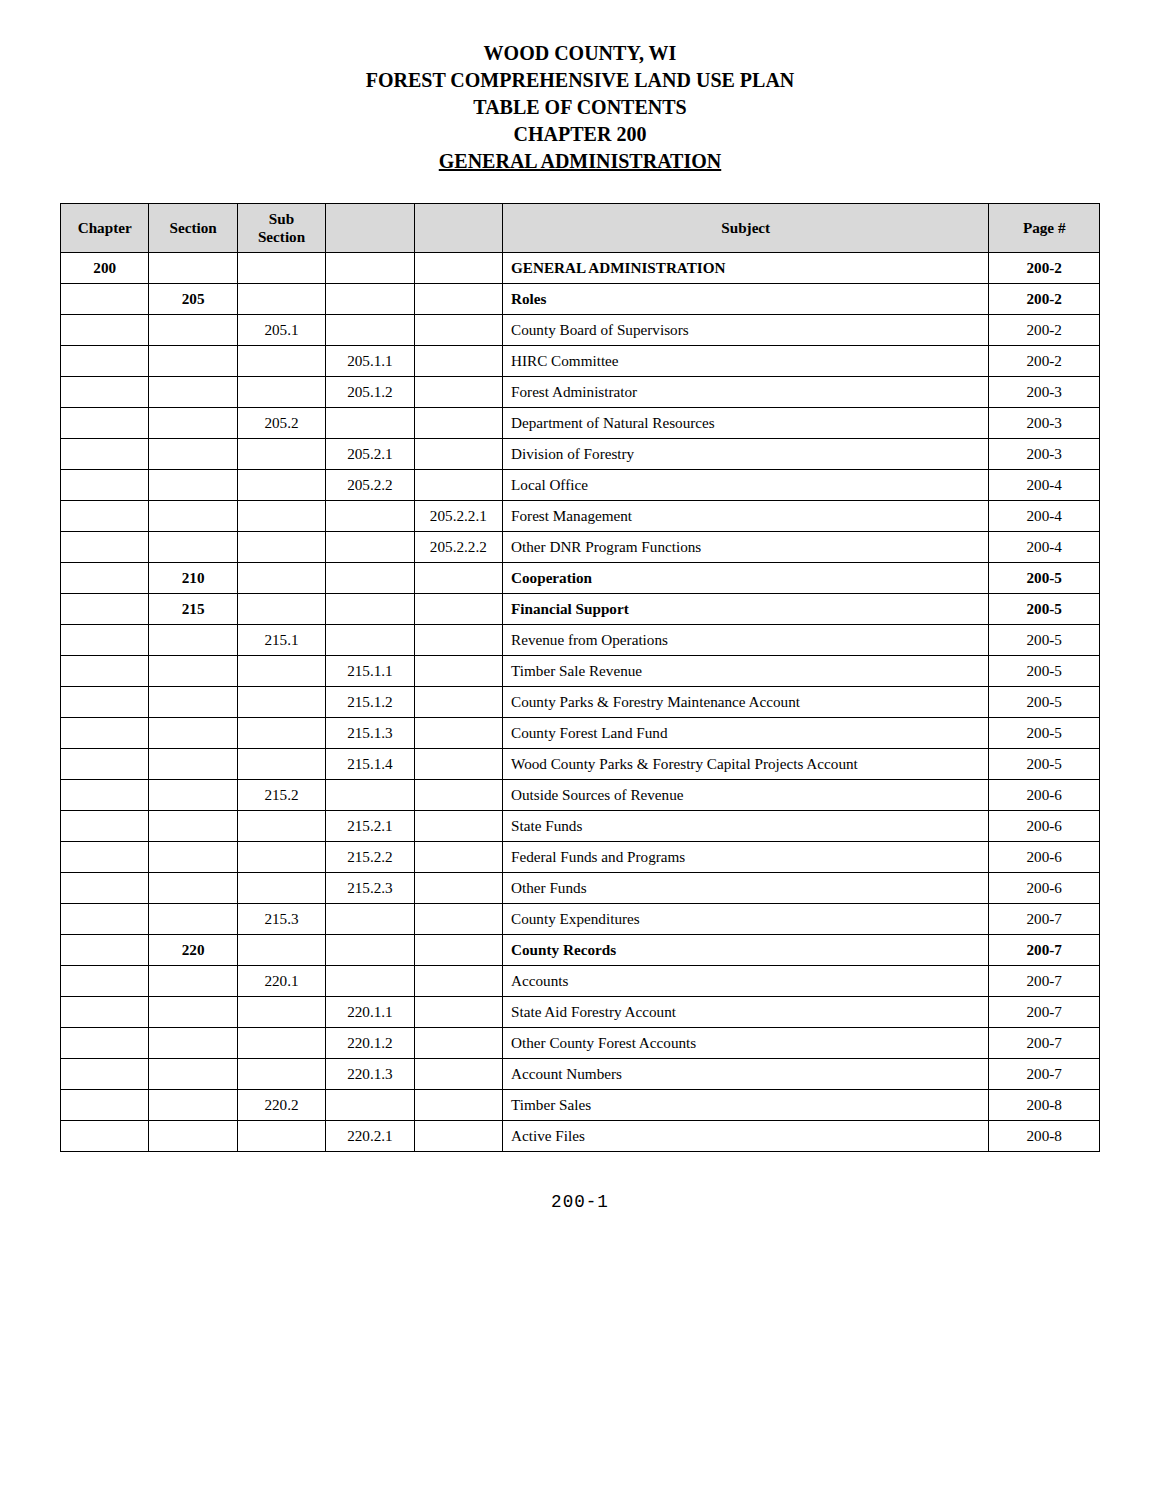WOOD COUNTY, WI
FOREST COMPREHENSIVE LAND USE PLAN
TABLE OF CONTENTS
CHAPTER 200
GENERAL ADMINISTRATION
| Chapter | Section | Sub Section | | | Subject | Page # |
| --- | --- | --- | --- | --- | --- | --- |
| 200 | | | | | GENERAL ADMINISTRATION | 200-2 |
| | 205 | | | | Roles | 200-2 |
| | | 205.1 | | | County Board of Supervisors | 200-2 |
| | | | 205.1.1 | | HIRC Committee | 200-2 |
| | | | 205.1.2 | | Forest Administrator | 200-3 |
| | | 205.2 | | | Department of Natural Resources | 200-3 |
| | | | 205.2.1 | | Division of Forestry | 200-3 |
| | | | 205.2.2 | | Local Office | 200-4 |
| | | | | 205.2.2.1 | Forest Management | 200-4 |
| | | | | 205.2.2.2 | Other DNR Program Functions | 200-4 |
| | 210 | | | | Cooperation | 200-5 |
| | 215 | | | | Financial Support | 200-5 |
| | | 215.1 | | | Revenue from Operations | 200-5 |
| | | | 215.1.1 | | Timber Sale Revenue | 200-5 |
| | | | 215.1.2 | | County Parks & Forestry Maintenance Account | 200-5 |
| | | | 215.1.3 | | County Forest Land Fund | 200-5 |
| | | | 215.1.4 | | Wood County Parks & Forestry Capital Projects Account | 200-5 |
| | | 215.2 | | | Outside Sources of Revenue | 200-6 |
| | | | 215.2.1 | | State Funds | 200-6 |
| | | | 215.2.2 | | Federal Funds and Programs | 200-6 |
| | | | 215.2.3 | | Other Funds | 200-6 |
| | | 215.3 | | | County Expenditures | 200-7 |
| | 220 | | | | County Records | 200-7 |
| | | 220.1 | | | Accounts | 200-7 |
| | | | 220.1.1 | | State Aid Forestry Account | 200-7 |
| | | | 220.1.2 | | Other County Forest Accounts | 200-7 |
| | | | 220.1.3 | | Account Numbers | 200-7 |
| | | 220.2 | | | Timber Sales | 200-8 |
| | | | 220.2.1 | | Active Files | 200-8 |
200-1